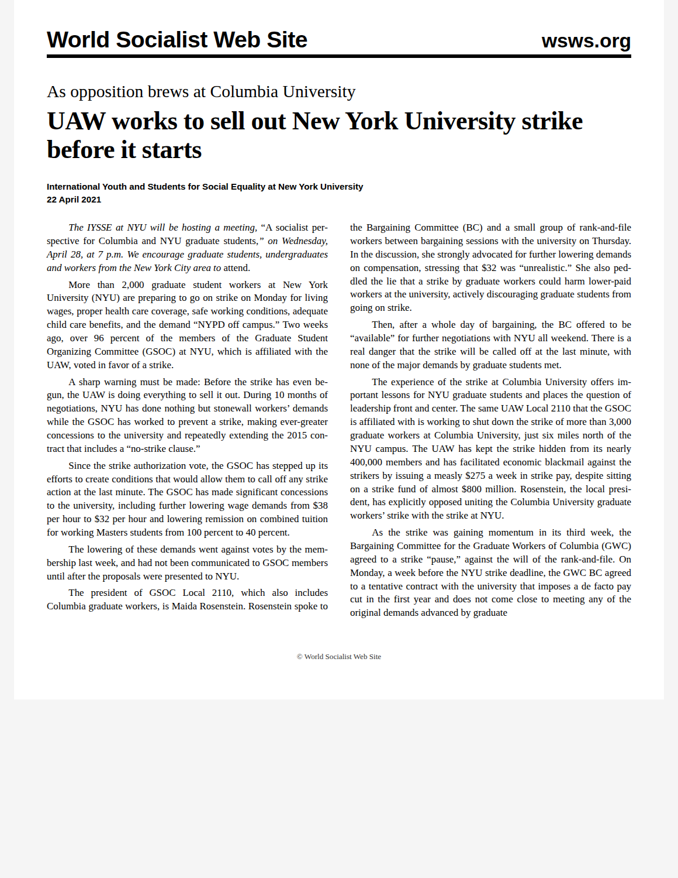World Socialist Web Site
wsws.org
As opposition brews at Columbia University
UAW works to sell out New York University strike before it starts
International Youth and Students for Social Equality at New York University 22 April 2021
The IYSSE at NYU will be hosting a meeting, “A socialist perspective for Columbia and NYU graduate students,” on Wednesday, April 28, at 7 p.m. We encourage graduate students, undergraduates and workers from the New York City area to attend.
More than 2,000 graduate student workers at New York University (NYU) are preparing to go on strike on Monday for living wages, proper health care coverage, safe working conditions, adequate child care benefits, and the demand “NYPD off campus.” Two weeks ago, over 96 percent of the members of the Graduate Student Organizing Committee (GSOC) at NYU, which is affiliated with the UAW, voted in favor of a strike.
A sharp warning must be made: Before the strike has even begun, the UAW is doing everything to sell it out. During 10 months of negotiations, NYU has done nothing but stonewall workers’ demands while the GSOC has worked to prevent a strike, making ever-greater concessions to the university and repeatedly extending the 2015 contract that includes a “no-strike clause.”
Since the strike authorization vote, the GSOC has stepped up its efforts to create conditions that would allow them to call off any strike action at the last minute. The GSOC has made significant concessions to the university, including further lowering wage demands from $38 per hour to $32 per hour and lowering remission on combined tuition for working Masters students from 100 percent to 40 percent.
The lowering of these demands went against votes by the membership last week, and had not been communicated to GSOC members until after the proposals were presented to NYU.
The president of GSOC Local 2110, which also includes Columbia graduate workers, is Maida Rosenstein. Rosenstein spoke to the Bargaining Committee (BC) and a small group of rank-and-file workers between bargaining sessions with the university on Thursday. In the discussion, she strongly advocated for further lowering demands on compensation, stressing that $32 was “unrealistic.” She also peddled the lie that a strike by graduate workers could harm lower-paid workers at the university, actively discouraging graduate students from going on strike.
Then, after a whole day of bargaining, the BC offered to be “available” for further negotiations with NYU all weekend. There is a real danger that the strike will be called off at the last minute, with none of the major demands by graduate students met.
The experience of the strike at Columbia University offers important lessons for NYU graduate students and places the question of leadership front and center. The same UAW Local 2110 that the GSOC is affiliated with is working to shut down the strike of more than 3,000 graduate workers at Columbia University, just six miles north of the NYU campus. The UAW has kept the strike hidden from its nearly 400,000 members and has facilitated economic blackmail against the strikers by issuing a measly $275 a week in strike pay, despite sitting on a strike fund of almost $800 million. Rosenstein, the local president, has explicitly opposed uniting the Columbia University graduate workers’ strike with the strike at NYU.
As the strike was gaining momentum in its third week, the Bargaining Committee for the Graduate Workers of Columbia (GWC) agreed to a strike “pause,” against the will of the rank-and-file. On Monday, a week before the NYU strike deadline, the GWC BC agreed to a tentative contract with the university that imposes a de facto pay cut in the first year and does not come close to meeting any of the original demands advanced by graduate
© World Socialist Web Site